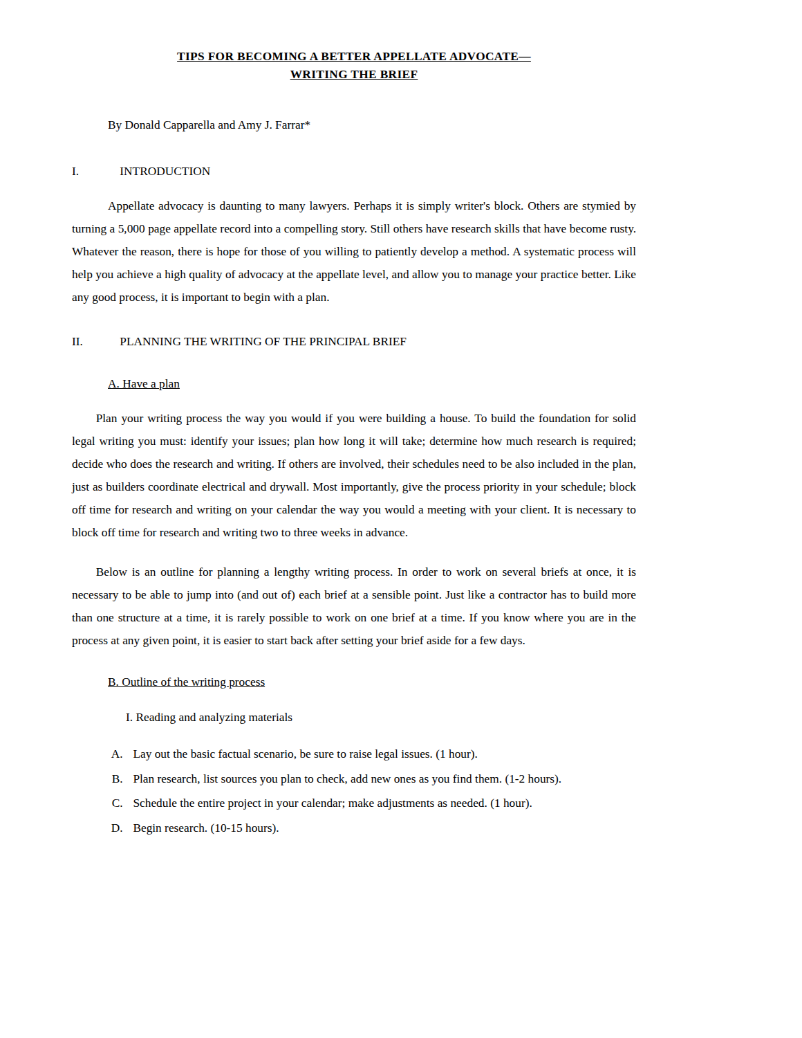TIPS FOR BECOMING A BETTER APPELLATE ADVOCATE—
WRITING THE BRIEF
By Donald Capparella and Amy J. Farrar*
I. INTRODUCTION
Appellate advocacy is daunting to many lawyers. Perhaps it is simply writer's block. Others are stymied by turning a 5,000 page appellate record into a compelling story. Still others have research skills that have become rusty. Whatever the reason, there is hope for those of you willing to patiently develop a method. A systematic process will help you achieve a high quality of advocacy at the appellate level, and allow you to manage your practice better. Like any good process, it is important to begin with a plan.
II. PLANNING THE WRITING OF THE PRINCIPAL BRIEF
A. Have a plan
Plan your writing process the way you would if you were building a house. To build the foundation for solid legal writing you must: identify your issues; plan how long it will take; determine how much research is required; decide who does the research and writing. If others are involved, their schedules need to be also included in the plan, just as builders coordinate electrical and drywall. Most importantly, give the process priority in your schedule; block off time for research and writing on your calendar the way you would a meeting with your client. It is necessary to block off time for research and writing two to three weeks in advance.
Below is an outline for planning a lengthy writing process. In order to work on several briefs at once, it is necessary to be able to jump into (and out of) each brief at a sensible point. Just like a contractor has to build more than one structure at a time, it is rarely possible to work on one brief at a time. If you know where you are in the process at any given point, it is easier to start back after setting your brief aside for a few days.
B. Outline of the writing process
I. Reading and analyzing materials
Lay out the basic factual scenario, be sure to raise legal issues. (1 hour).
Plan research, list sources you plan to check, add new ones as you find them. (1-2 hours).
Schedule the entire project in your calendar; make adjustments as needed. (1 hour).
Begin research. (10-15 hours).